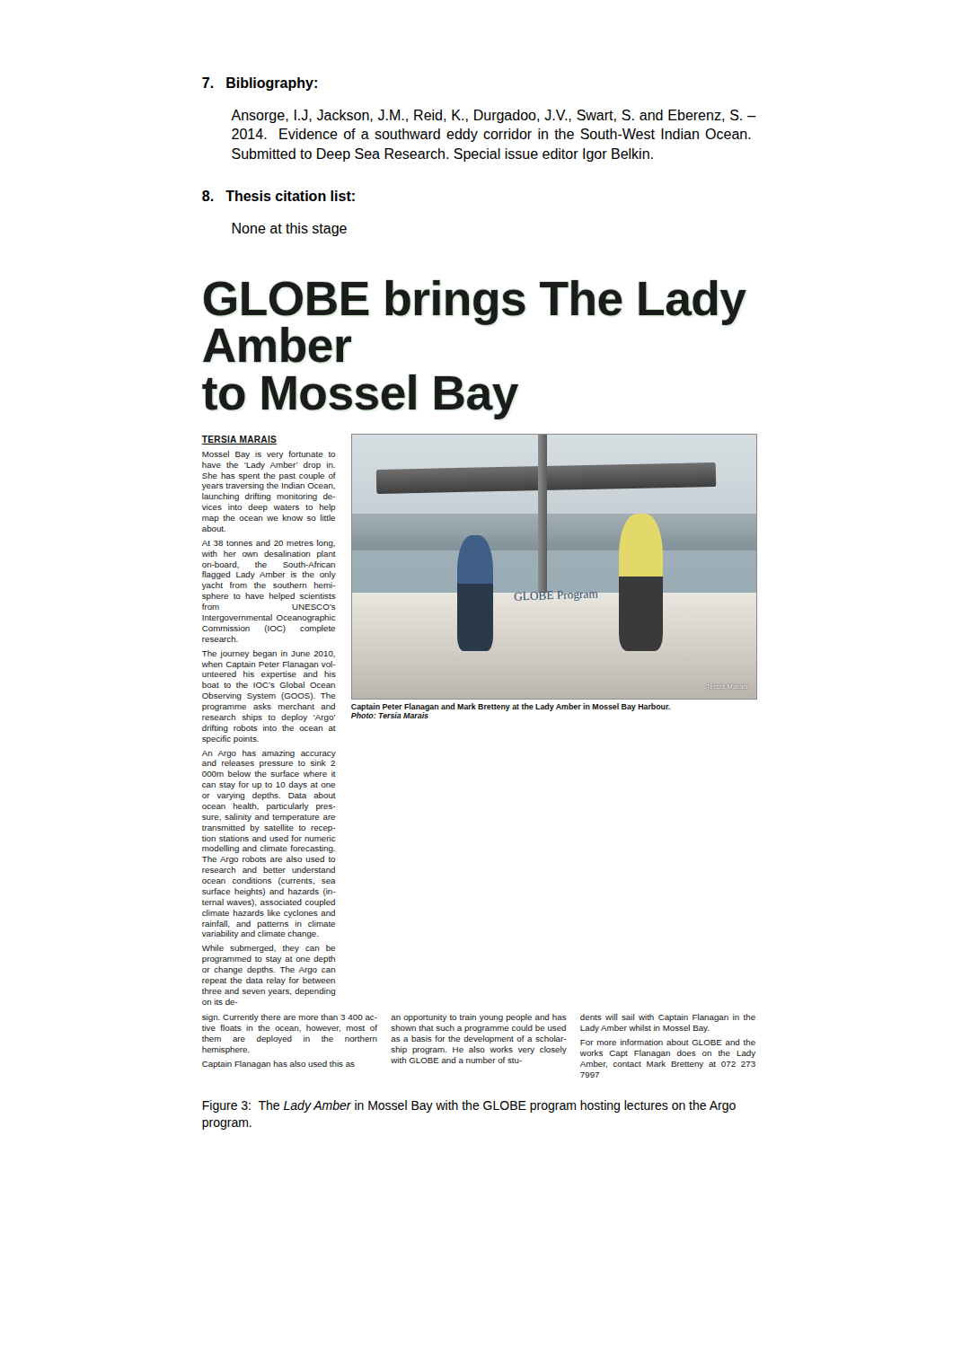7. Bibliography:
Ansorge, I.J, Jackson, J.M., Reid, K., Durgadoo, J.V., Swart, S. and Eberenz, S. – 2014. Evidence of a southward eddy corridor in the South-West Indian Ocean. Submitted to Deep Sea Research. Special issue editor Igor Belkin.
8. Thesis citation list:
None at this stage
GLOBE brings The Lady Amber
to Mossel Bay
TERSIA MARAIS
Mossel Bay is very fortunate to have the ‘Lady Amber’ drop in. She has spent the past couple of years traversing the Indian Ocean, launching drifting monitoring devices into deep waters to help map the ocean we know so little about.
At 38 tonnes and 20 metres long, with her own desalination plant on-board, the South-African flagged Lady Amber is the only yacht from the southern hemisphere to have helped scientists from UNESCO’s Intergovernmental Oceanographic Commission (IOC) complete research.
The journey began in June 2010, when Captain Peter Flanagan volunteered his expertise and his boat to the IOC’s Global Ocean Observing System (GOOS). The programme asks merchant and research ships to deploy ‘Argo’ drifting robots into the ocean at specific points.
An Argo has amazing accuracy and releases pressure to sink 2 000m below the surface where it can stay for up to 10 days at one or varying depths. Data about ocean health, particularly pressure, salinity and temperature are transmitted by satellite to reception stations and used for numeric modelling and climate forecasting. The Argo robots are also used to research and better understand ocean conditions (currents, sea surface heights) and hazards (internal waves), associated coupled climate hazards like cyclones and rainfall, and patterns in climate variability and climate change.
While submerged, they can be programmed to stay at one depth or change depths. The Argo can repeat the data relay for between three and seven years, depending on its de-
GLOBE Program
Tersia Marais
Captain Peter Flanagan and Mark Bretteny at the Lady Amber in Mossel Bay Harbour.
Photo: Tersia Marais
sign. Currently there are more than 3 400 active floats in the ocean, however, most of them are deployed in the northern hemisphere.
Captain Flanagan has also used this as
an opportunity to train young people and has shown that such a programme could be used as a basis for the development of a scholarship program. He also works very closely with GLOBE and a number of stu-
dents will sail with Captain Flanagan in the Lady Amber whilst in Mossel Bay.
For more information about GLOBE and the works Capt Flanagan does on the Lady Amber, contact Mark Bretteny at 072 273 7997
Figure 3: The Lady Amber in Mossel Bay with the GLOBE program hosting lectures on the Argo program.